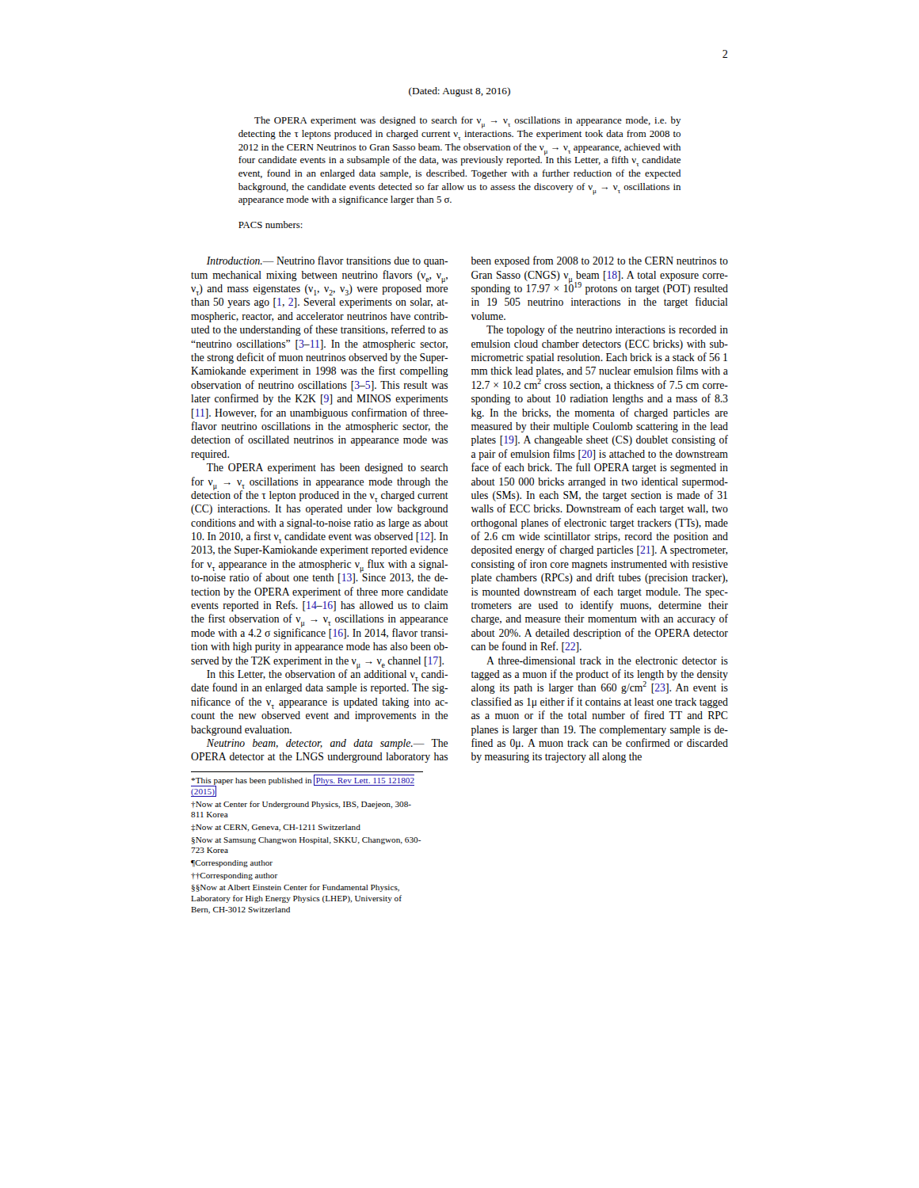2
(Dated: August 8, 2016)
The OPERA experiment was designed to search for νμ → ντ oscillations in appearance mode, i.e. by detecting the τ leptons produced in charged current ντ interactions. The experiment took data from 2008 to 2012 in the CERN Neutrinos to Gran Sasso beam. The observation of the νμ → ντ appearance, achieved with four candidate events in a subsample of the data, was previously reported. In this Letter, a fifth ντ candidate event, found in an enlarged data sample, is described. Together with a further reduction of the expected background, the candidate events detected so far allow us to assess the discovery of νμ → ντ oscillations in appearance mode with a significance larger than 5 σ.
PACS numbers:
Introduction.— Neutrino flavor transitions due to quantum mechanical mixing between neutrino flavors (νe, νμ, ντ) and mass eigenstates (ν1, ν2, ν3) were proposed more than 50 years ago [1, 2]. Several experiments on solar, atmospheric, reactor, and accelerator neutrinos have contributed to the understanding of these transitions, referred to as “neutrino oscillations” [3–11]. In the atmospheric sector, the strong deficit of muon neutrinos observed by the Super-Kamiokande experiment in 1998 was the first compelling observation of neutrino oscillations [3–5]. This result was later confirmed by the K2K [9] and MINOS experiments [11]. However, for an unambiguous confirmation of three-flavor neutrino oscillations in the atmospheric sector, the detection of oscillated neutrinos in appearance mode was required.
The OPERA experiment has been designed to search for νμ → ντ oscillations in appearance mode through the detection of the τ lepton produced in the ντ charged current (CC) interactions. It has operated under low background conditions and with a signal-to-noise ratio as large as about 10. In 2010, a first ντ candidate event was observed [12]. In 2013, the Super-Kamiokande experiment reported evidence for ντ appearance in the atmospheric νμ flux with a signal-to-noise ratio of about one tenth [13]. Since 2013, the detection by the OPERA experiment of three more candidate events reported in Refs. [14–16] has allowed us to claim the first observation of νμ → ντ oscillations in appearance mode with a 4.2 σ significance [16]. In 2014, flavor transition with high purity in appearance mode has also been observed by the T2K experiment in the νμ → νe channel [17].
In this Letter, the observation of an additional ντ candidate found in an enlarged data sample is reported. The significance of the ντ appearance is updated taking into account the new observed event and improvements in the background evaluation.
Neutrino beam, detector, and data sample.— The OPERA detector at the LNGS underground laboratory has been exposed from 2008 to 2012 to the CERN neutrinos to Gran Sasso (CNGS) νμ beam [18]. A total exposure corresponding to 17.97 × 1019 protons on target (POT) resulted in 19 505 neutrino interactions in the target fiducial volume.
The topology of the neutrino interactions is recorded in emulsion cloud chamber detectors (ECC bricks) with submicrometric spatial resolution. Each brick is a stack of 56 1 mm thick lead plates, and 57 nuclear emulsion films with a 12.7 × 10.2 cm2 cross section, a thickness of 7.5 cm corresponding to about 10 radiation lengths and a mass of 8.3 kg. In the bricks, the momenta of charged particles are measured by their multiple Coulomb scattering in the lead plates [19]. A changeable sheet (CS) doublet consisting of a pair of emulsion films [20] is attached to the downstream face of each brick. The full OPERA target is segmented in about 150 000 bricks arranged in two identical supermodules (SMs). In each SM, the target section is made of 31 walls of ECC bricks. Downstream of each target wall, two orthogonal planes of electronic target trackers (TTs), made of 2.6 cm wide scintillator strips, record the position and deposited energy of charged particles [21]. A spectrometer, consisting of iron core magnets instrumented with resistive plate chambers (RPCs) and drift tubes (precision tracker), is mounted downstream of each target module. The spectrometers are used to identify muons, determine their charge, and measure their momentum with an accuracy of about 20%. A detailed description of the OPERA detector can be found in Ref. [22].
A three-dimensional track in the electronic detector is tagged as a muon if the product of its length by the density along its path is larger than 660 g/cm2 [23]. An event is classified as 1μ either if it contains at least one track tagged as a muon or if the total number of fired TT and RPC planes is larger than 19. The complementary sample is defined as 0μ. A muon track can be confirmed or discarded by measuring its trajectory all along the
*This paper has been published in Phys. Rev Lett. 115 121802 (2015)
†Now at Center for Underground Physics, IBS, Daejeon, 308-811 Korea
‡Now at CERN, Geneva, CH-1211 Switzerland
§Now at Samsung Changwon Hospital, SKKU, Changwon, 630-723 Korea
¶Corresponding author
††Corresponding author
§§Now at Albert Einstein Center for Fundamental Physics, Laboratory for High Energy Physics (LHEP), University of Bern, CH-3012 Switzerland